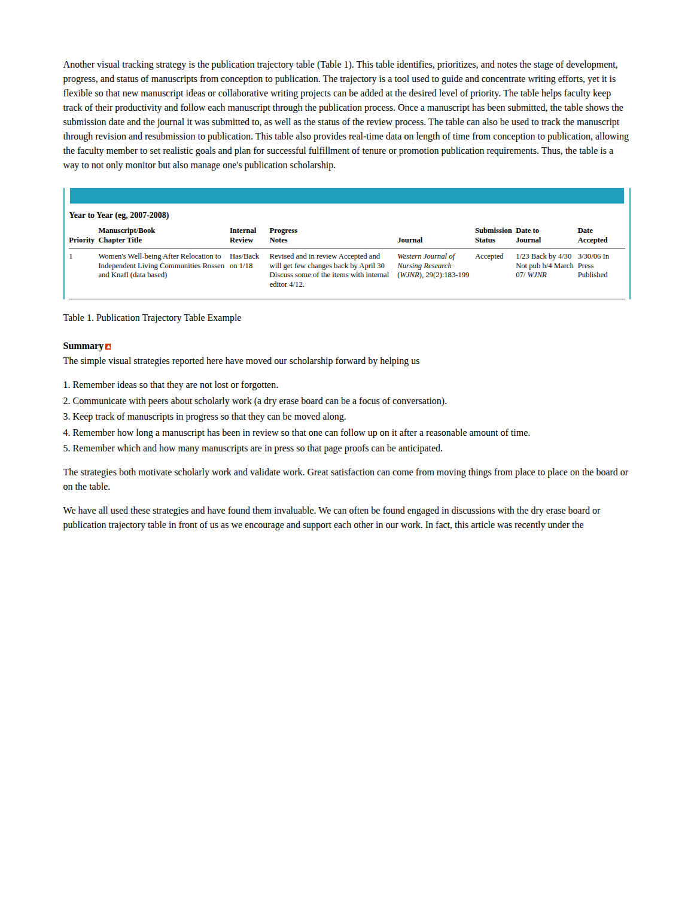Another visual tracking strategy is the publication trajectory table (Table 1). This table identifies, prioritizes, and notes the stage of development, progress, and status of manuscripts from conception to publication. The trajectory is a tool used to guide and concentrate writing efforts, yet it is flexible so that new manuscript ideas or collaborative writing projects can be added at the desired level of priority. The table helps faculty keep track of their productivity and follow each manuscript through the publication process. Once a manuscript has been submitted, the table shows the submission date and the journal it was submitted to, as well as the status of the review process. The table can also be used to track the manuscript through revision and resubmission to publication. This table also provides real-time data on length of time from conception to publication, allowing the faculty member to set realistic goals and plan for successful fulfillment of tenure or promotion publication requirements. Thus, the table is a way to not only monitor but also manage one's publication scholarship.
Year to Year (eg, 2007-2008)
| Priority | Manuscript/Book Chapter Title | Internal Review | Progress Notes | Journal | Submission Status | Date to Journal | Date Accepted |
| --- | --- | --- | --- | --- | --- | --- | --- |
| 1 | Women's Well-being After Relocation to Independent Living Communities Rossen and Knafl (data based) | Has/Back on 1/18 | Revised and in review Accepted and will get few changes back by April 30 Discuss some of the items with internal editor 4/12. | Western Journal of Nursing Research ( WJNR ), 29(2):183-199 | Accepted | 1/23 Back by 4/30 Not pub b/4 March 07/ WJNR | 3/30/06 In Press Published |
Table 1. Publication Trajectory Table Example
Summary▲
The simple visual strategies reported here have moved our scholarship forward by helping us
1. Remember ideas so that they are not lost or forgotten.
2. Communicate with peers about scholarly work (a dry erase board can be a focus of conversation).
3. Keep track of manuscripts in progress so that they can be moved along.
4. Remember how long a manuscript has been in review so that one can follow up on it after a reasonable amount of time.
5. Remember which and how many manuscripts are in press so that page proofs can be anticipated.
The strategies both motivate scholarly work and validate work. Great satisfaction can come from moving things from place to place on the board or on the table.
We have all used these strategies and have found them invaluable. We can often be found engaged in discussions with the dry erase board or publication trajectory table in front of us as we encourage and support each other in our work. In fact, this article was recently under the